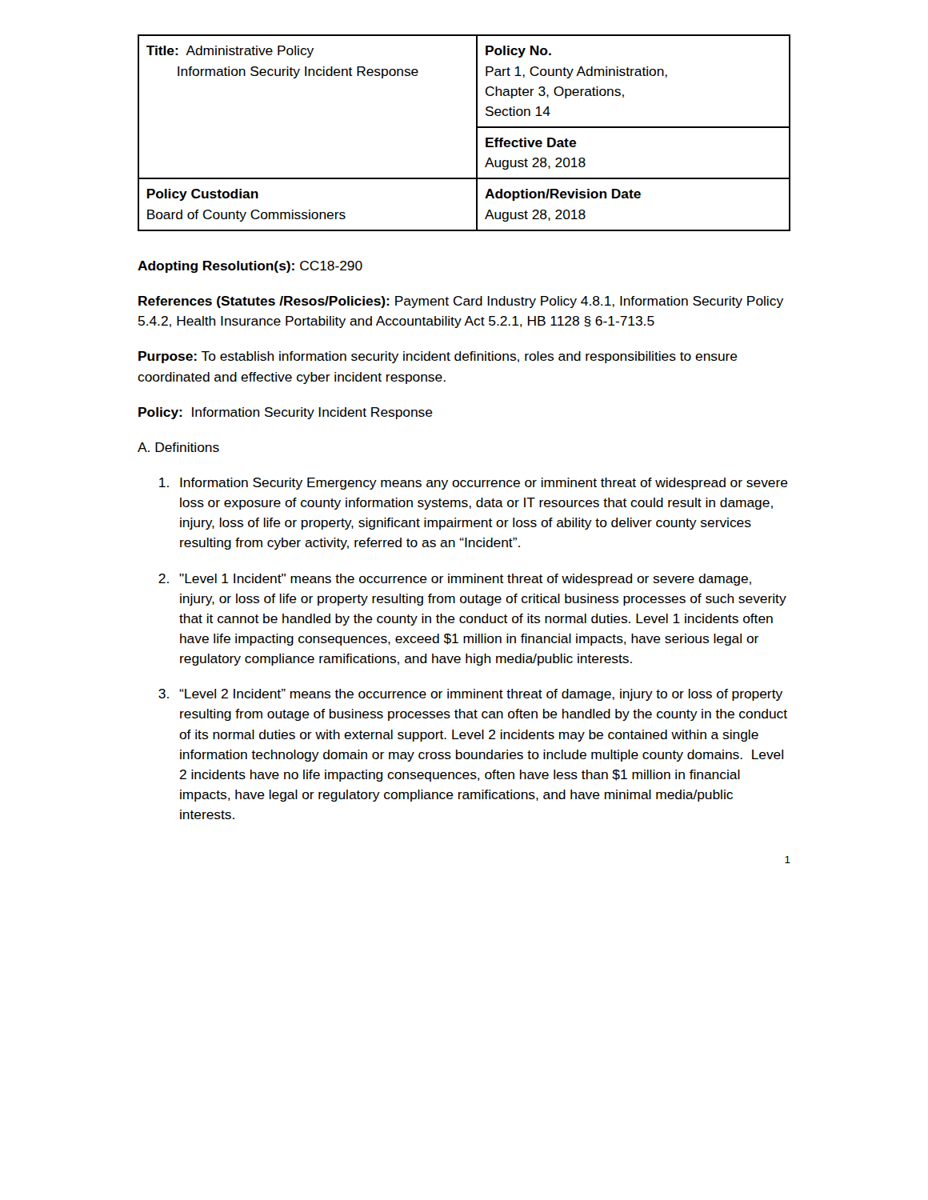| Title: Administrative Policy Information Security Incident Response | Policy No. Part 1, County Administration, Chapter 3, Operations, Section 14 |
| Effective Date August 28, 2018 |
| Policy Custodian Board of County Commissioners | Adoption/Revision Date August 28, 2018 |
Adopting Resolution(s): CC18-290
References (Statutes /Resos/Policies): Payment Card Industry Policy 4.8.1, Information Security Policy 5.4.2, Health Insurance Portability and Accountability Act 5.2.1, HB 1128 § 6-1-713.5
Purpose: To establish information security incident definitions, roles and responsibilities to ensure coordinated and effective cyber incident response.
Policy: Information Security Incident Response
A. Definitions
Information Security Emergency means any occurrence or imminent threat of widespread or severe loss or exposure of county information systems, data or IT resources that could result in damage, injury, loss of life or property, significant impairment or loss of ability to deliver county services resulting from cyber activity, referred to as an “Incident”.
"Level 1 Incident" means the occurrence or imminent threat of widespread or severe damage, injury, or loss of life or property resulting from outage of critical business processes of such severity that it cannot be handled by the county in the conduct of its normal duties. Level 1 incidents often have life impacting consequences, exceed $1 million in financial impacts, have serious legal or regulatory compliance ramifications, and have high media/public interests.
“Level 2 Incident” means the occurrence or imminent threat of damage, injury to or loss of property resulting from outage of business processes that can often be handled by the county in the conduct of its normal duties or with external support. Level 2 incidents may be contained within a single information technology domain or may cross boundaries to include multiple county domains. Level 2 incidents have no life impacting consequences, often have less than $1 million in financial impacts, have legal or regulatory compliance ramifications, and have minimal media/public interests.
1